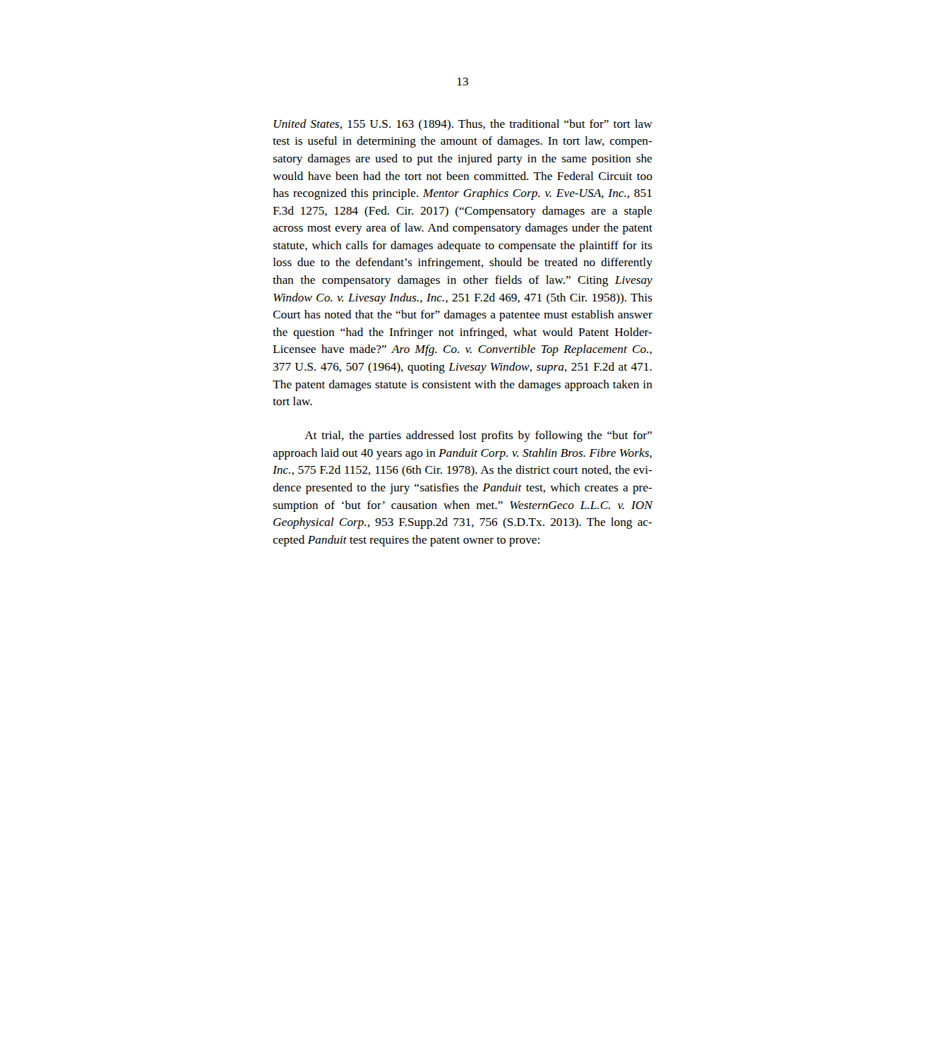13
United States, 155 U.S. 163 (1894). Thus, the traditional “but for” tort law test is useful in determining the amount of damages. In tort law, compensatory damages are used to put the injured party in the same position she would have been had the tort not been committed. The Federal Circuit too has recognized this principle. Mentor Graphics Corp. v. Eve-USA, Inc., 851 F.3d 1275, 1284 (Fed. Cir. 2017) (“Compensatory damages are a staple across most every area of law. And compensatory damages under the patent statute, which calls for damages adequate to compensate the plaintiff for its loss due to the defendant’s infringement, should be treated no differently than the compensatory damages in other fields of law.” Citing Livesay Window Co. v. Livesay Indus., Inc., 251 F.2d 469, 471 (5th Cir. 1958)). This Court has noted that the “but for” damages a patentee must establish answer the question “had the Infringer not infringed, what would Patent Holder-Licensee have made?” Aro Mfg. Co. v. Convertible Top Replacement Co., 377 U.S. 476, 507 (1964), quoting Livesay Window, supra, 251 F.2d at 471. The patent damages statute is consistent with the damages approach taken in tort law.
At trial, the parties addressed lost profits by following the “but for” approach laid out 40 years ago in Panduit Corp. v. Stahlin Bros. Fibre Works, Inc., 575 F.2d 1152, 1156 (6th Cir. 1978). As the district court noted, the evidence presented to the jury “satisfies the Panduit test, which creates a presumption of ‘but for’ causation when met.” WesternGeco L.L.C. v. ION Geophysical Corp., 953 F.Supp.2d 731, 756 (S.D.Tx. 2013). The long accepted Panduit test requires the patent owner to prove: